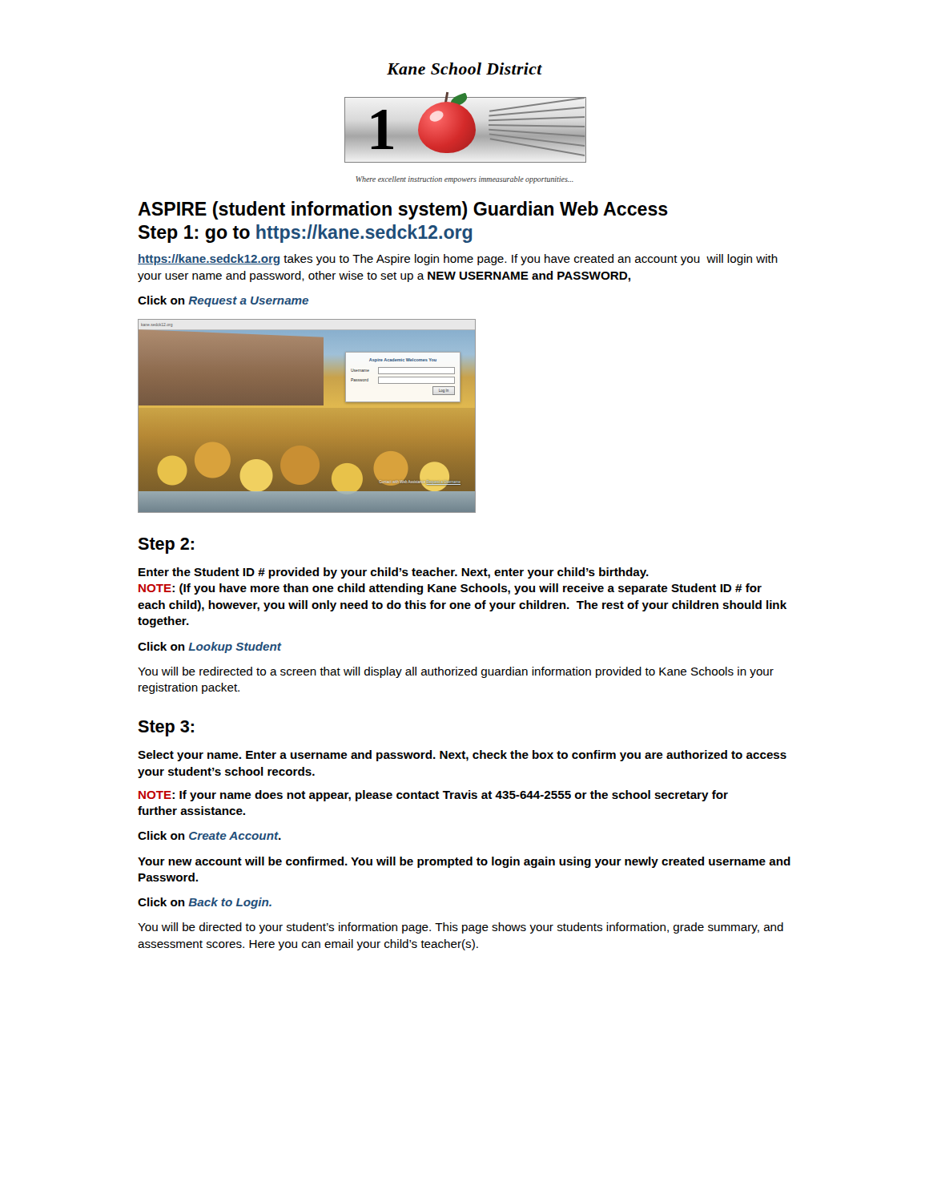Kane School District
1
Where excellent instruction empowers immeasurable opportunities...
ASPIRE (student information system) Guardian Web Access
Step 1: go to https://kane.sedck12.org
https://kane.sedck12.org takes you to The Aspire login home page. If you have created an account you will login with your user name and password, other wise to set up a NEW USERNAME and PASSWORD,
Click on Request a Username
kane.sedck12.org
Aspire Academic Welcomes You
Username
Password
Log In
Contact with Web Assistance Request a Username
Step 2:
Enter the Student ID # provided by your child’s teacher. Next, enter your child’s birthday.
NOTE: (If you have more than one child attending Kane Schools, you will receive a separate Student ID # for each child), however, you will only need to do this for one of your children. The rest of your children should link together.
Click on Lookup Student
You will be redirected to a screen that will display all authorized guardian information provided to Kane Schools in your registration packet.
Step 3:
Select your name. Enter a username and password. Next, check the box to confirm you are authorized to access your student’s school records.
NOTE: If your name does not appear, please contact Travis at 435-644-2555 or the school secretary for further assistance.
Click on Create Account.
Your new account will be confirmed. You will be prompted to login again using your newly created username and Password.
Click on Back to Login.
You will be directed to your student’s information page. This page shows your students information, grade summary, and assessment scores. Here you can email your child’s teacher(s).